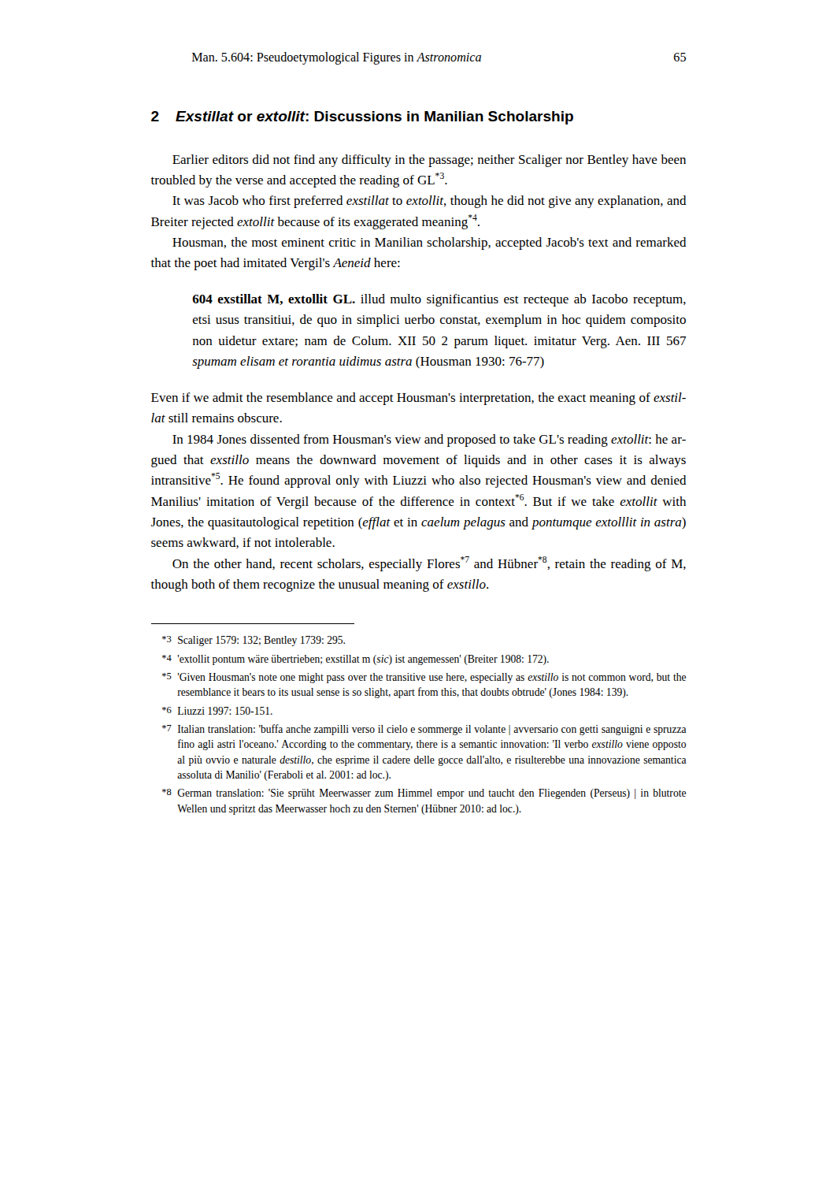Man. 5.604: Pseudoetymological Figures in Astronomica 65
2 Exstillat or extollit: Discussions in Manilian Scholarship
Earlier editors did not find any difficulty in the passage; neither Scaliger nor Bentley have been troubled by the verse and accepted the reading of GL*3.
It was Jacob who first preferred exstillat to extollit, though he did not give any explanation, and Breiter rejected extollit because of its exaggerated meaning*4.
Housman, the most eminent critic in Manilian scholarship, accepted Jacob's text and remarked that the poet had imitated Vergil's Aeneid here:
604 exstillat M, extollit GL. illud multo significantius est recteque ab Iacobo receptum, etsi usus transitiui, de quo in simplici uerbo constat, exemplum in hoc quidem composito non uidetur extare; nam de Colum. XII 50 2 parum liquet. imitatur Verg. Aen. III 567 spumam elisam et rorantia uidimus astra (Housman 1930: 76-77)
Even if we admit the resemblance and accept Housman's interpretation, the exact meaning of exstillat still remains obscure.
In 1984 Jones dissented from Housman's view and proposed to take GL's reading extollit: he argued that exstillo means the downward movement of liquids and in other cases it is always intransitive*5. He found approval only with Liuzzi who also rejected Housman's view and denied Manilius' imitation of Vergil because of the difference in context*6. But if we take extollit with Jones, the quasitautological repetition (efflat et in caelum pelagus and pontumque extolllit in astra) seems awkward, if not intolerable.
On the other hand, recent scholars, especially Flores*7 and Hübner*8, retain the reading of M, though both of them recognize the unusual meaning of exstillo.
*3
Scaliger 1579: 132; Bentley 1739: 295.
*4
'extollit pontum wäre übertrieben; exstillat m (sic) ist angemessen' (Breiter 1908: 172).
*5
'Given Housman's note one might pass over the transitive use here, especially as exstillo is not common word, but the resemblance it bears to its usual sense is so slight, apart from this, that doubts obtrude' (Jones 1984: 139).
*6
Liuzzi 1997: 150-151.
*7
Italian translation: 'buffa anche zampilli verso il cielo e sommerge il volante | avversario con getti sanguigni e spruzza fino agli astri l'oceano.' According to the commentary, there is a semantic innovation: 'Il verbo exstillo viene opposto al più ovvio e naturale destillo, che esprime il cadere delle gocce dall'alto, e risulterebbe una innovazione semantica assoluta di Manilio' (Feraboli et al. 2001: ad loc.).
*8
German translation: 'Sie sprüht Meerwasser zum Himmel empor und taucht den Fliegenden (Perseus) | in blutrote Wellen und spritzt das Meerwasser hoch zu den Sternen' (Hübner 2010: ad loc.).